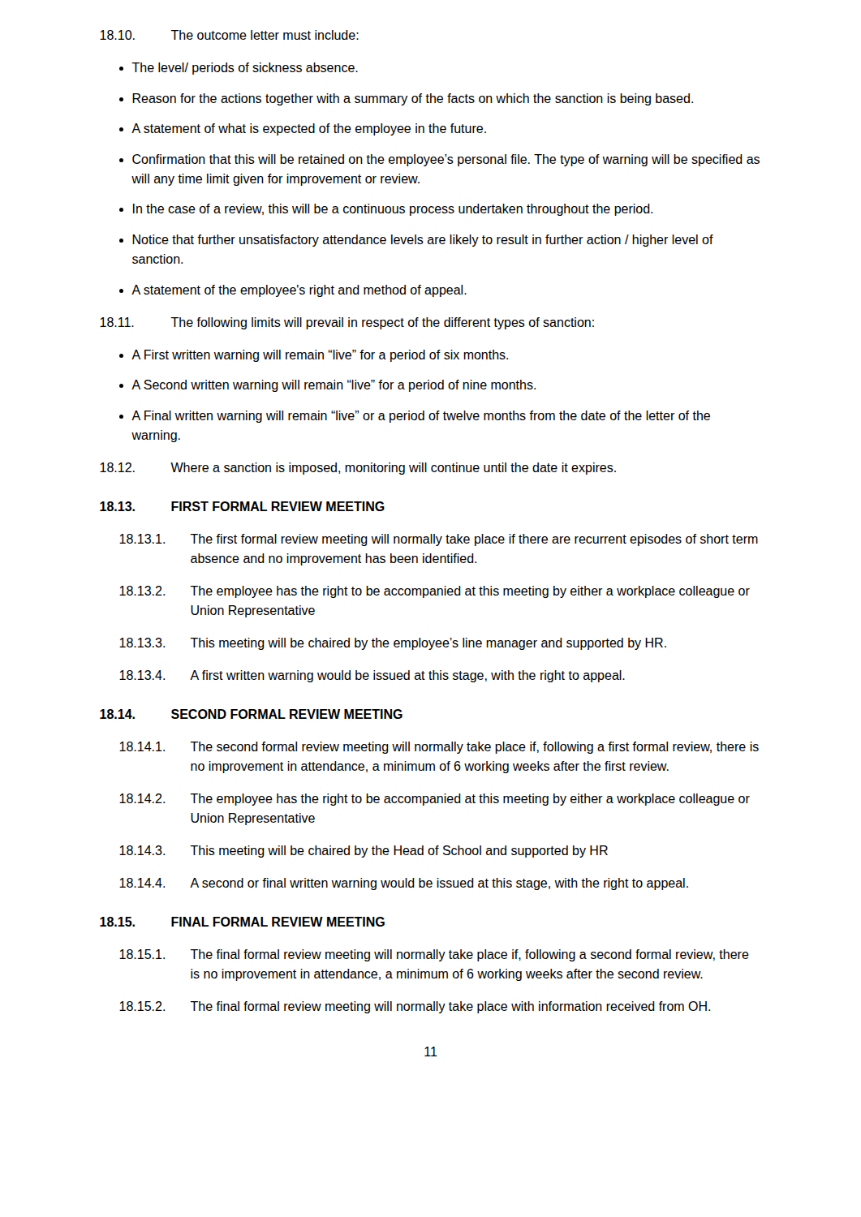18.10.
The outcome letter must include:
The level/ periods of sickness absence.
Reason for the actions together with a summary of the facts on which the sanction is being based.
A statement of what is expected of the employee in the future.
Confirmation that this will be retained on the employee’s personal file. The type of warning will be specified as will any time limit given for improvement or review.
In the case of a review, this will be a continuous process undertaken throughout the period.
Notice that further unsatisfactory attendance levels are likely to result in further action / higher level of sanction.
A statement of the employee's right and method of appeal.
18.11.
The following limits will prevail in respect of the different types of sanction:
A First written warning will remain “live” for a period of six months.
A Second written warning will remain “live” for a period of nine months.
A Final written warning will remain “live” or a period of twelve months from the date of the letter of the warning.
18.12.
Where a sanction is imposed, monitoring will continue until the date it expires.
18.13. FIRST FORMAL REVIEW MEETING
18.13.1.
The first formal review meeting will normally take place if there are recurrent episodes of short term absence and no improvement has been identified.
18.13.2.
The employee has the right to be accompanied at this meeting by either a workplace colleague or Union Representative
18.13.3.
This meeting will be chaired by the employee’s line manager and supported by HR.
18.13.4.
A first written warning would be issued at this stage, with the right to appeal.
18.14. SECOND FORMAL REVIEW MEETING
18.14.1.
The second formal review meeting will normally take place if, following a first formal review, there is no improvement in attendance, a minimum of 6 working weeks after the first review.
18.14.2.
The employee has the right to be accompanied at this meeting by either a workplace colleague or Union Representative
18.14.3.
This meeting will be chaired by the Head of School and supported by HR
18.14.4.
A second or final written warning would be issued at this stage, with the right to appeal.
18.15. FINAL FORMAL REVIEW MEETING
18.15.1.
The final formal review meeting will normally take place if, following a second formal review, there is no improvement in attendance, a minimum of 6 working weeks after the second review.
18.15.2.
The final formal review meeting will normally take place with information received from OH.
11